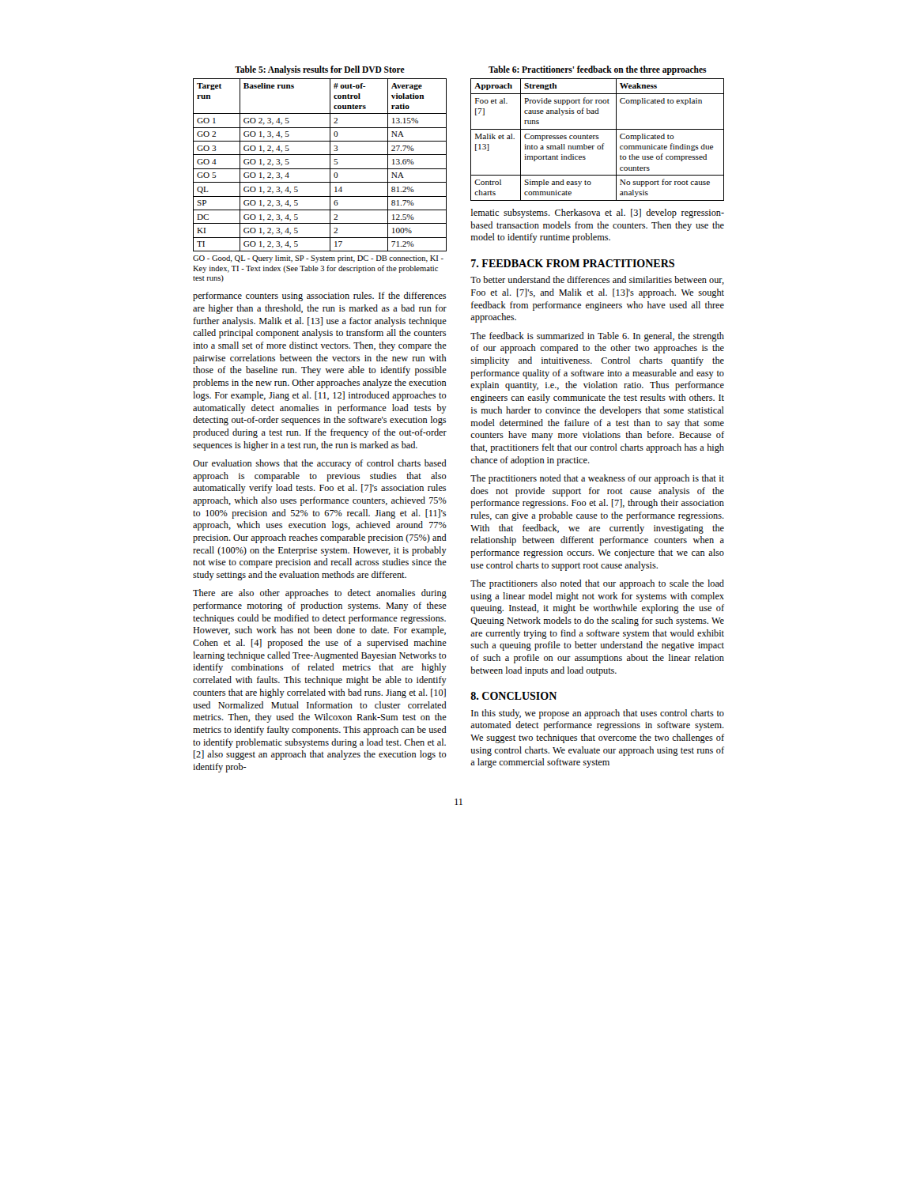Table 5: Analysis results for Dell DVD Store
| Target run | Baseline runs | # out-of- control counters | Average violation ratio |
| --- | --- | --- | --- |
| GO 1 | GO 2, 3, 4, 5 | 2 | 13.15% |
| GO 2 | GO 1, 3, 4, 5 | 0 | NA |
| GO 3 | GO 1, 2, 4, 5 | 3 | 27.7% |
| GO 4 | GO 1, 2, 3, 5 | 5 | 13.6% |
| GO 5 | GO 1, 2, 3, 4 | 0 | NA |
| QL | GO 1, 2, 3, 4, 5 | 14 | 81.2% |
| SP | GO 1, 2, 3, 4, 5 | 6 | 81.7% |
| DC | GO 1, 2, 3, 4, 5 | 2 | 12.5% |
| KI | GO 1, 2, 3, 4, 5 | 2 | 100% |
| TI | GO 1, 2, 3, 4, 5 | 17 | 71.2% |
GO - Good, QL - Query limit, SP - System print, DC - DB connection, KI - Key index, TI - Text index (See Table 3 for description of the problematic test runs)
performance counters using association rules. If the differences are higher than a threshold, the run is marked as a bad run for further analysis. Malik et al. [13] use a factor analysis technique called principal component analysis to transform all the counters into a small set of more distinct vectors. Then, they compare the pairwise correlations between the vectors in the new run with those of the baseline run. They were able to identify possible problems in the new run. Other approaches analyze the execution logs. For example, Jiang et al. [11, 12] introduced approaches to automatically detect anomalies in performance load tests by detecting out-of-order sequences in the software's execution logs produced during a test run. If the frequency of the out-of-order sequences is higher in a test run, the run is marked as bad.
Our evaluation shows that the accuracy of control charts based approach is comparable to previous studies that also automatically verify load tests. Foo et al. [7]'s association rules approach, which also uses performance counters, achieved 75% to 100% precision and 52% to 67% recall. Jiang et al. [11]'s approach, which uses execution logs, achieved around 77% precision. Our approach reaches comparable precision (75%) and recall (100%) on the Enterprise system. However, it is probably not wise to compare precision and recall across studies since the study settings and the evaluation methods are different.
There are also other approaches to detect anomalies during performance motoring of production systems. Many of these techniques could be modified to detect performance regressions. However, such work has not been done to date. For example, Cohen et al. [4] proposed the use of a supervised machine learning technique called Tree-Augmented Bayesian Networks to identify combinations of related metrics that are highly correlated with faults. This technique might be able to identify counters that are highly correlated with bad runs. Jiang et al. [10] used Normalized Mutual Information to cluster correlated metrics. Then, they used the Wilcoxon Rank-Sum test on the metrics to identify faulty components. This approach can be used to identify problematic subsystems during a load test. Chen et al. [2] also suggest an approach that analyzes the execution logs to identify prob-
Table 6: Practitioners' feedback on the three approaches
| Approach | Strength | Weakness |
| --- | --- | --- |
| Foo et al. [7] | Provide support for root cause analysis of bad runs | Complicated to explain |
| Malik et al. [13] | Compresses counters into a small number of important indices | Complicated to communicate findings due to the use of compressed counters |
| Control charts | Simple and easy to communicate | No support for root cause analysis |
lematic subsystems. Cherkasova et al. [3] develop regression-based transaction models from the counters. Then they use the model to identify runtime problems.
7. FEEDBACK FROM PRACTITIONERS
To better understand the differences and similarities between our, Foo et al. [7]'s, and Malik et al. [13]'s approach. We sought feedback from performance engineers who have used all three approaches.
The feedback is summarized in Table 6. In general, the strength of our approach compared to the other two approaches is the simplicity and intuitiveness. Control charts quantify the performance quality of a software into a measurable and easy to explain quantity, i.e., the violation ratio. Thus performance engineers can easily communicate the test results with others. It is much harder to convince the developers that some statistical model determined the failure of a test than to say that some counters have many more violations than before. Because of that, practitioners felt that our control charts approach has a high chance of adoption in practice.
The practitioners noted that a weakness of our approach is that it does not provide support for root cause analysis of the performance regressions. Foo et al. [7], through their association rules, can give a probable cause to the performance regressions. With that feedback, we are currently investigating the relationship between different performance counters when a performance regression occurs. We conjecture that we can also use control charts to support root cause analysis.
The practitioners also noted that our approach to scale the load using a linear model might not work for systems with complex queuing. Instead, it might be worthwhile exploring the use of Queuing Network models to do the scaling for such systems. We are currently trying to find a software system that would exhibit such a queuing profile to better understand the negative impact of such a profile on our assumptions about the linear relation between load inputs and load outputs.
8. CONCLUSION
In this study, we propose an approach that uses control charts to automated detect performance regressions in software system. We suggest two techniques that overcome the two challenges of using control charts. We evaluate our approach using test runs of a large commercial software system
11